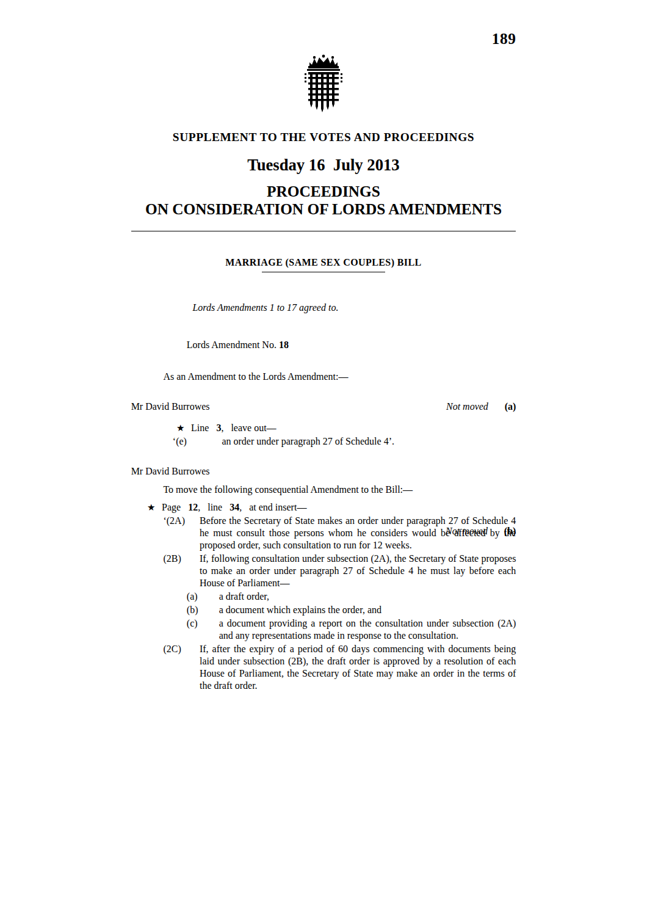189
Supplement to the Votes and Proceedings
Tuesday 16 July 2013
Proceedings
on Consideration of Lords Amendments
Marriage (Same Sex Couples) Bill
Lords Amendments 1 to 17 agreed to.
Lords Amendment No. 18
As an Amendment to the Lords Amendment:—
Not moved(a)
Mr David Burrowes
★Line 3, leave out—
‘(e) an order under paragraph 27 of Schedule 4’.
Mr David Burrowes
To move the following consequential Amendment to the Bill:—
Not moved(b)
★Page 12, line 34, at end insert—
‘(2A)
Before the Secretary of State makes an order under paragraph 27 of Schedule 4 he must consult those persons whom he considers would be affected by the proposed order, such consultation to run for 12 weeks.
(2B)
If, following consultation under subsection (2A), the Secretary of State proposes to make an order under paragraph 27 of Schedule 4 he must lay before each House of Parliament—
(a)
a draft order,
(b)
a document which explains the order, and
(c)
a document providing a report on the consultation under subsection (2A) and any representations made in response to the consultation.
(2C)
If, after the expiry of a period of 60 days commencing with documents being laid under subsection (2B), the draft order is approved by a resolution of each House of Parliament, the Secretary of State may make an order in the terms of the draft order.